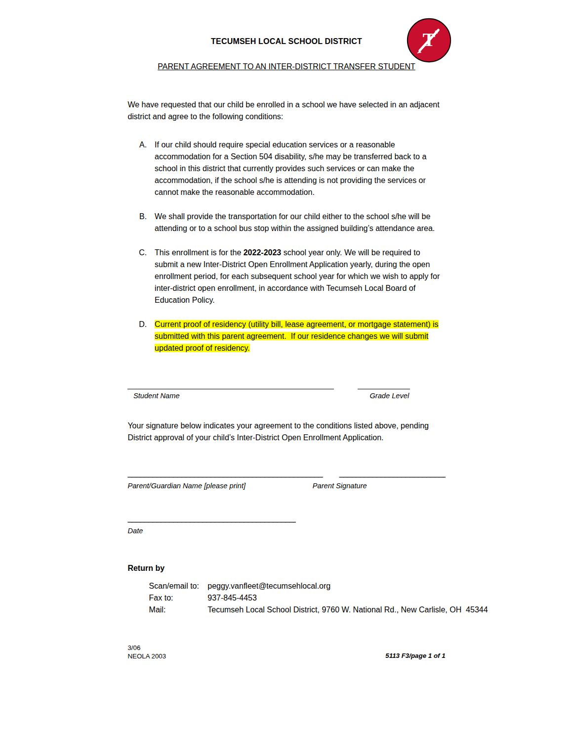T
TECUMSEH LOCAL SCHOOL DISTRICT
PARENT AGREEMENT TO AN INTER-DISTRICT TRANSFER STUDENT
We have requested that our child be enrolled in a school we have selected in an adjacent district and agree to the following conditions:
If our child should require special education services or a reasonable accommodation for a Section 504 disability, s/he may be transferred back to a school in this district that currently provides such services or can make the accommodation, if the school s/he is attending is not providing the services or cannot make the reasonable accommodation.
We shall provide the transportation for our child either to the school s/he will be attending or to a school bus stop within the assigned building’s attendance area.
This enrollment is for the 2022-2023 school year only. We will be required to submit a new Inter-District Open Enrollment Application yearly, during the open enrollment period, for each subsequent school year for which we wish to apply for inter-district open enrollment, in accordance with Tecumseh Local Board of Education Policy.
Current proof of residency (utility bill, lease agreement, or mortgage statement) is submitted with this parent agreement. If our residence changes we will submit updated proof of residency.
Student Name
Grade Level
Your signature below indicates your agreement to the conditions listed above, pending District approval of your child’s Inter-District Open Enrollment Application.
_______________________________________________ _______________________________________________
Parent/Guardian Name [please print] Parent Signature
_______________________________________________
Date
Return by
| Scan/email to: | peggy.vanfleet@tecumsehlocal.org |
| Fax to: | 937-845-4453 |
| Mail: | Tecumseh Local School District, 9760 W. National Rd., New Carlisle, OH 45344 |
3/06
NEOLA 2003
5113 F3/page 1 of 1